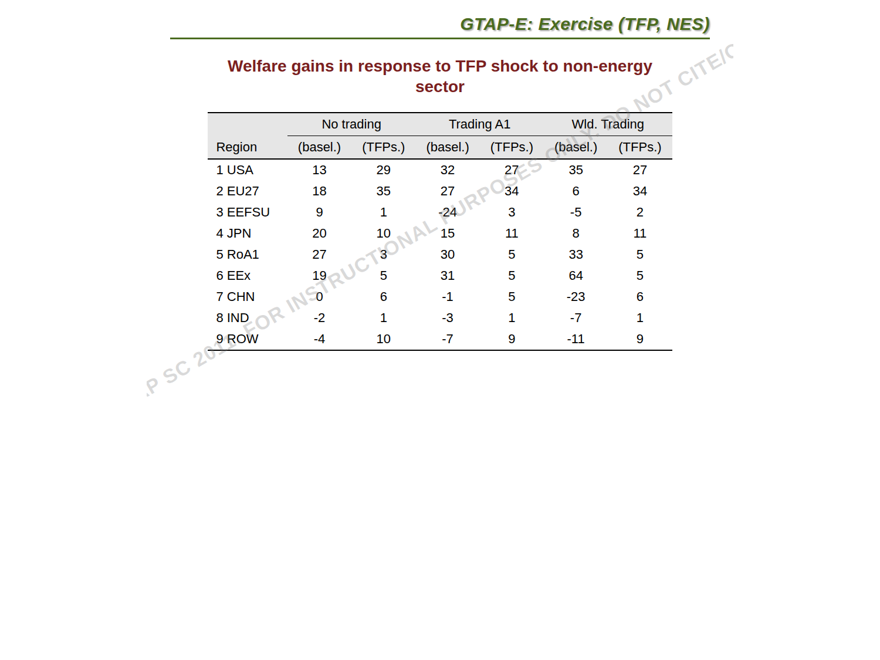GTAP-E: Exercise (TFP, NES)
Welfare gains in response to TFP shock to non-energy sector
| | No trading | Trading A1 | Wld. Trading |
| --- | --- | --- | --- |
| Region | (basel.) | (TFPs.) | (basel.) | (TFPs.) | (basel.) | (TFPs.) |
| 1 USA | 13 | 29 | 32 | 27 | 35 | 27 |
| 2 EU27 | 18 | 35 | 27 | 34 | 6 | 34 |
| 3 EEFSU | 9 | 1 | -24 | 3 | -5 | 2 |
| 4 JPN | 20 | 10 | 15 | 11 | 8 | 11 |
| 5 RoA1 | 27 | 3 | 30 | 5 | 33 | 5 |
| 6 EEx | 19 | 5 | 31 | 5 | 64 | 5 |
| 7 CHN | 0 | 6 | -1 | 5 | -23 | 6 |
| 8 IND | -2 | 1 | -3 | 1 | -7 | 1 |
| 9 ROW | -4 | 10 | -7 | 9 | -11 | 9 |
19 GTAP SC 2011. FOR INSTRUCTIONAL PURPOSES ONLY. DO NOT CITE/QUOTE.